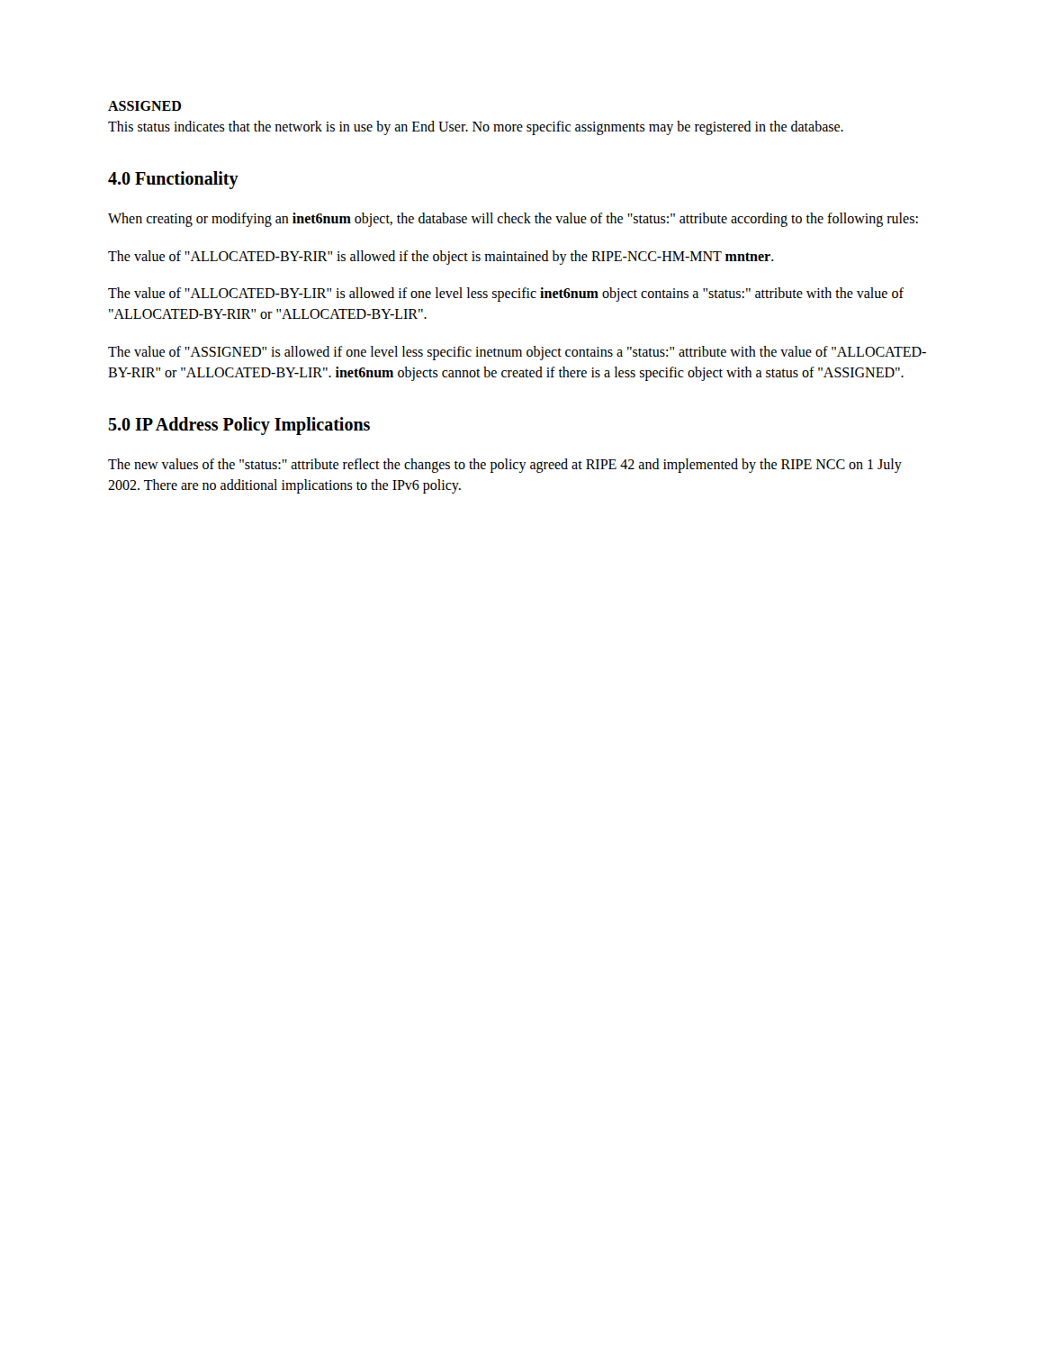ASSIGNED
This status indicates that the network is in use by an End User. No more specific assignments may be registered in the database.
4.0 Functionality
When creating or modifying an inet6num object, the database will check the value of the "status:" attribute according to the following rules:
The value of "ALLOCATED-BY-RIR" is allowed if the object is maintained by the RIPE-NCC-HM-MNT mntner.
The value of "ALLOCATED-BY-LIR" is allowed if one level less specific inet6num object contains a "status:" attribute with the value of "ALLOCATED-BY-RIR" or "ALLOCATED-BY-LIR".
The value of "ASSIGNED" is allowed if one level less specific inetnum object contains a "status:" attribute with the value of "ALLOCATED-BY-RIR" or "ALLOCATED-BY-LIR". inet6num objects cannot be created if there is a less specific object with a status of "ASSIGNED".
5.0 IP Address Policy Implications
The new values of the "status:" attribute reflect the changes to the policy agreed at RIPE 42 and implemented by the RIPE NCC on 1 July 2002. There are no additional implications to the IPv6 policy.